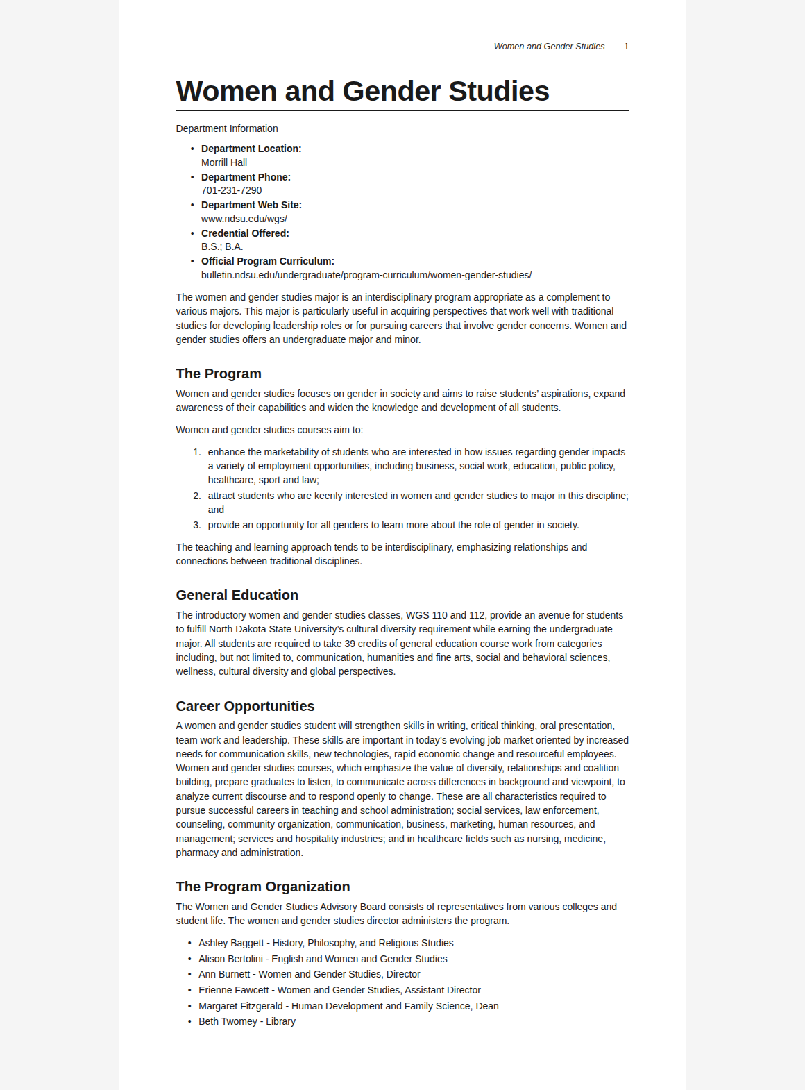Women and Gender Studies 1
Women and Gender Studies
Department Information
Department Location:
Morrill Hall
Department Phone:
701-231-7290
Department Web Site:
www.ndsu.edu/wgs/
Credential Offered:
B.S.; B.A.
Official Program Curriculum:
bulletin.ndsu.edu/undergraduate/program-curriculum/women-gender-studies/
The women and gender studies major is an interdisciplinary program appropriate as a complement to various majors. This major is particularly useful in acquiring perspectives that work well with traditional studies for developing leadership roles or for pursuing careers that involve gender concerns. Women and gender studies offers an undergraduate major and minor.
The Program
Women and gender studies focuses on gender in society and aims to raise students’ aspirations, expand awareness of their capabilities and widen the knowledge and development of all students.
Women and gender studies courses aim to:
enhance the marketability of students who are interested in how issues regarding gender impacts a variety of employment opportunities, including business, social work, education, public policy, healthcare, sport and law;
attract students who are keenly interested in women and gender studies to major in this discipline; and
provide an opportunity for all genders to learn more about the role of gender in society.
The teaching and learning approach tends to be interdisciplinary, emphasizing relationships and connections between traditional disciplines.
General Education
The introductory women and gender studies classes, WGS 110 and 112, provide an avenue for students to fulfill North Dakota State University’s cultural diversity requirement while earning the undergraduate major. All students are required to take 39 credits of general education course work from categories including, but not limited to, communication, humanities and fine arts, social and behavioral sciences, wellness, cultural diversity and global perspectives.
Career Opportunities
A women and gender studies student will strengthen skills in writing, critical thinking, oral presentation, team work and leadership. These skills are important in today’s evolving job market oriented by increased needs for communication skills, new technologies, rapid economic change and resourceful employees. Women and gender studies courses, which emphasize the value of diversity, relationships and coalition building, prepare graduates to listen, to communicate across differences in background and viewpoint, to analyze current discourse and to respond openly to change. These are all characteristics required to pursue successful careers in teaching and school administration; social services, law enforcement, counseling, community organization, communication, business, marketing, human resources, and management; services and hospitality industries; and in healthcare fields such as nursing, medicine, pharmacy and administration.
The Program Organization
The Women and Gender Studies Advisory Board consists of representatives from various colleges and student life. The women and gender studies director administers the program.
Ashley Baggett - History, Philosophy, and Religious Studies
Alison Bertolini - English and Women and Gender Studies
Ann Burnett - Women and Gender Studies, Director
Erienne Fawcett - Women and Gender Studies, Assistant Director
Margaret Fitzgerald - Human Development and Family Science, Dean
Beth Twomey - Library